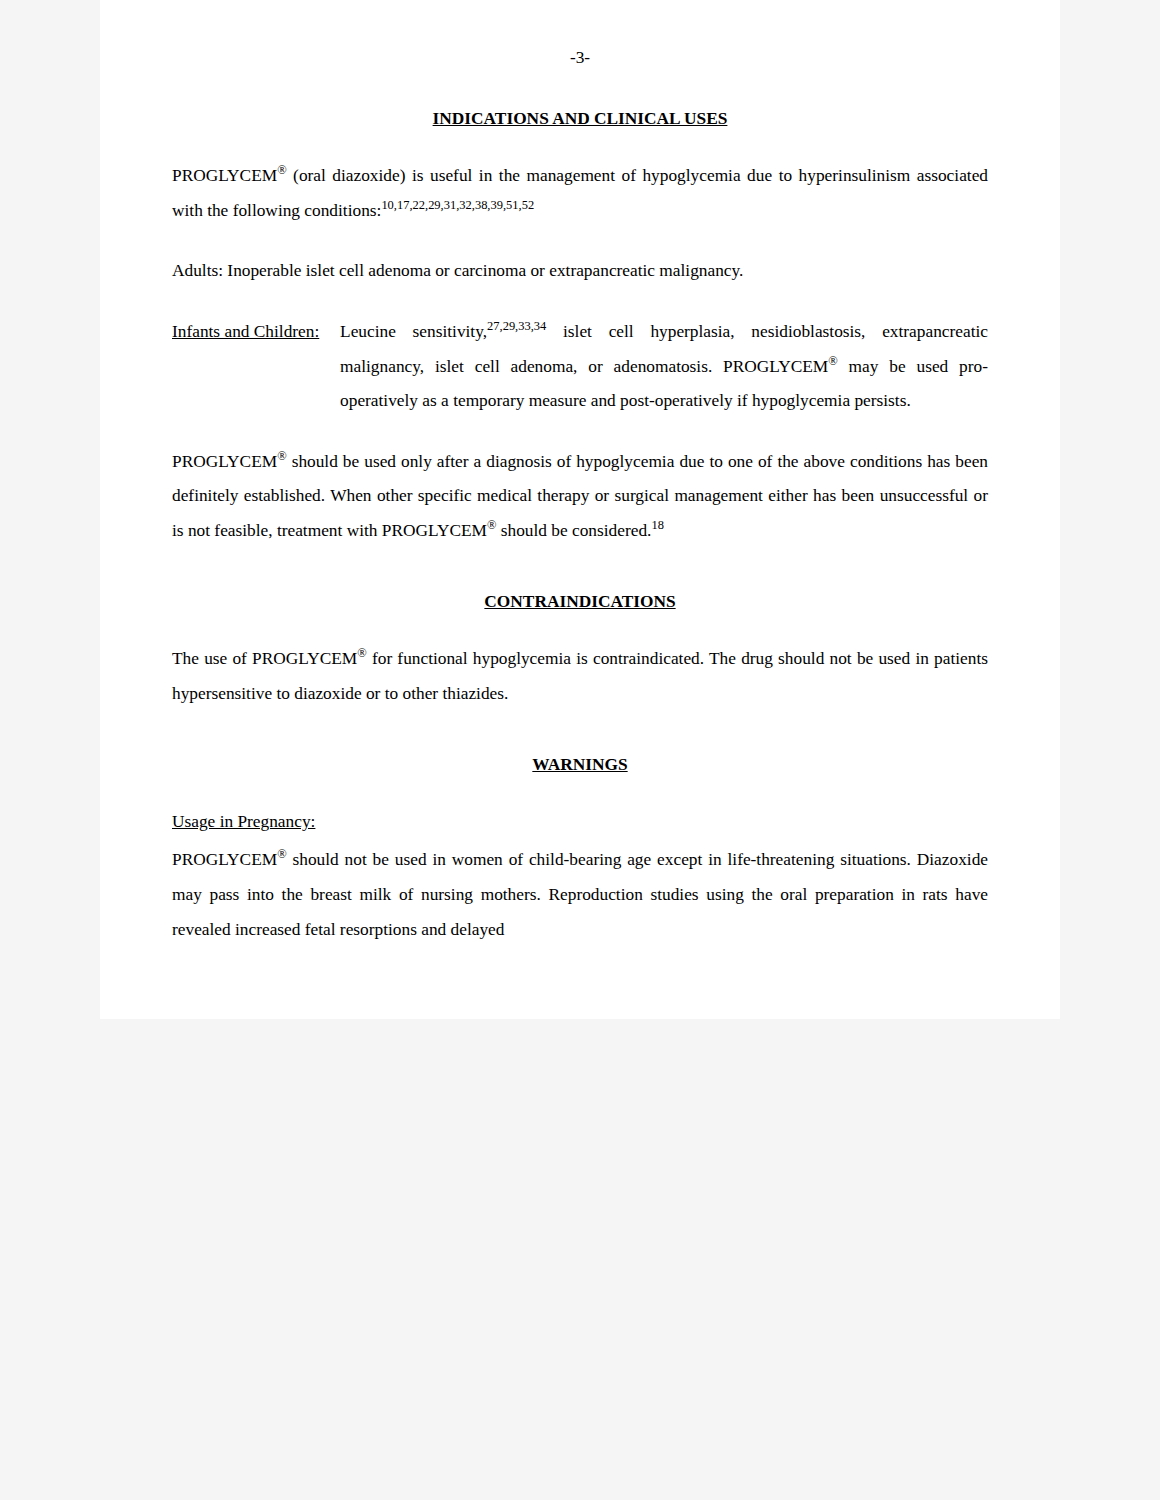-3-
INDICATIONS AND CLINICAL USES
PROGLYCEM® (oral diazoxide) is useful in the management of hypoglycemia due to hyperinsulinism associated with the following conditions:10,17,22,29,31,32,38,39,51,52
Adults: Inoperable islet cell adenoma or carcinoma or extrapancreatic malignancy.
Infants and Children:
Leucine sensitivity,27,29,33,34 islet cell hyperplasia, nesidioblastosis, extrapancreatic malignancy, islet cell adenoma, or adenomatosis. PROGLYCEM® may be used pro-operatively as a temporary measure and post-operatively if hypoglycemia persists.
PROGLYCEM® should be used only after a diagnosis of hypoglycemia due to one of the above conditions has been definitely established. When other specific medical therapy or surgical management either has been unsuccessful or is not feasible, treatment with PROGLYCEM® should be considered.18
CONTRAINDICATIONS
The use of PROGLYCEM® for functional hypoglycemia is contraindicated. The drug should not be used in patients hypersensitive to diazoxide or to other thiazides.
WARNINGS
Usage in Pregnancy:
PROGLYCEM® should not be used in women of child-bearing age except in life-threatening situations. Diazoxide may pass into the breast milk of nursing mothers. Reproduction studies using the oral preparation in rats have revealed increased fetal resorptions and delayed